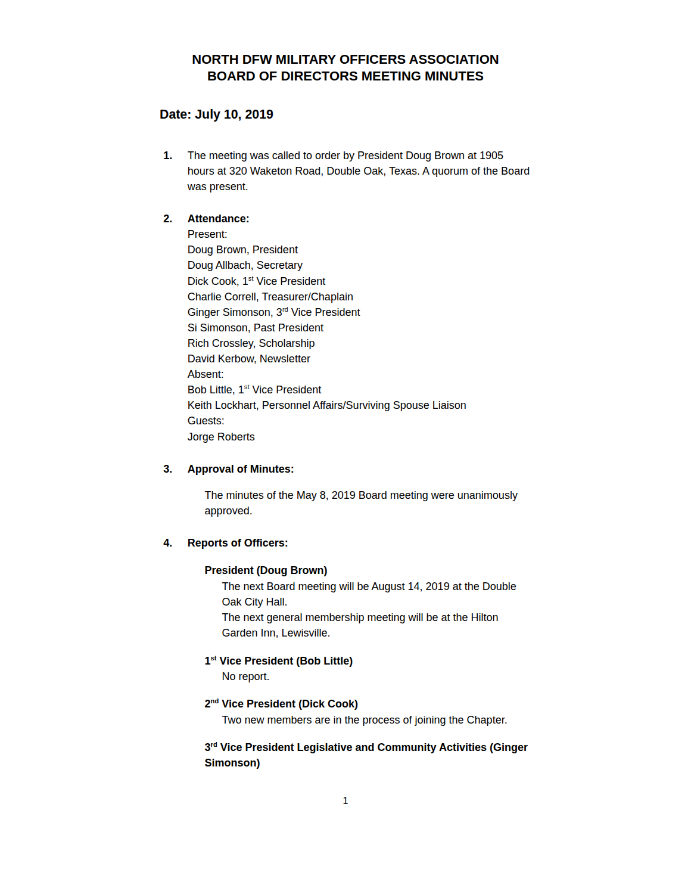NORTH DFW MILITARY OFFICERS ASSOCIATION
BOARD OF DIRECTORS MEETING MINUTES
Date: July 10, 2019
The meeting was called to order by President Doug Brown at 1905 hours at 320 Waketon Road, Double Oak, Texas. A quorum of the Board was present.
Attendance:
Present:
Doug Brown, President
Doug Allbach, Secretary
Dick Cook, 1st Vice President
Charlie Correll, Treasurer/Chaplain
Ginger Simonson, 3rd Vice President
Si Simonson, Past President
Rich Crossley, Scholarship
David Kerbow, Newsletter
Absent:
Bob Little, 1st Vice President
Keith Lockhart, Personnel Affairs/Surviving Spouse Liaison
Guests:
Jorge Roberts
Approval of Minutes:
The minutes of the May 8, 2019 Board meeting were unanimously approved.
Reports of Officers:
President (Doug Brown)
The next Board meeting will be August 14, 2019 at the Double Oak City Hall.
The next general membership meeting will be at the Hilton Garden Inn, Lewisville.
1st Vice President (Bob Little)
No report.
2nd Vice President (Dick Cook)
Two new members are in the process of joining the Chapter.
3rd Vice President Legislative and Community Activities (Ginger Simonson)
1